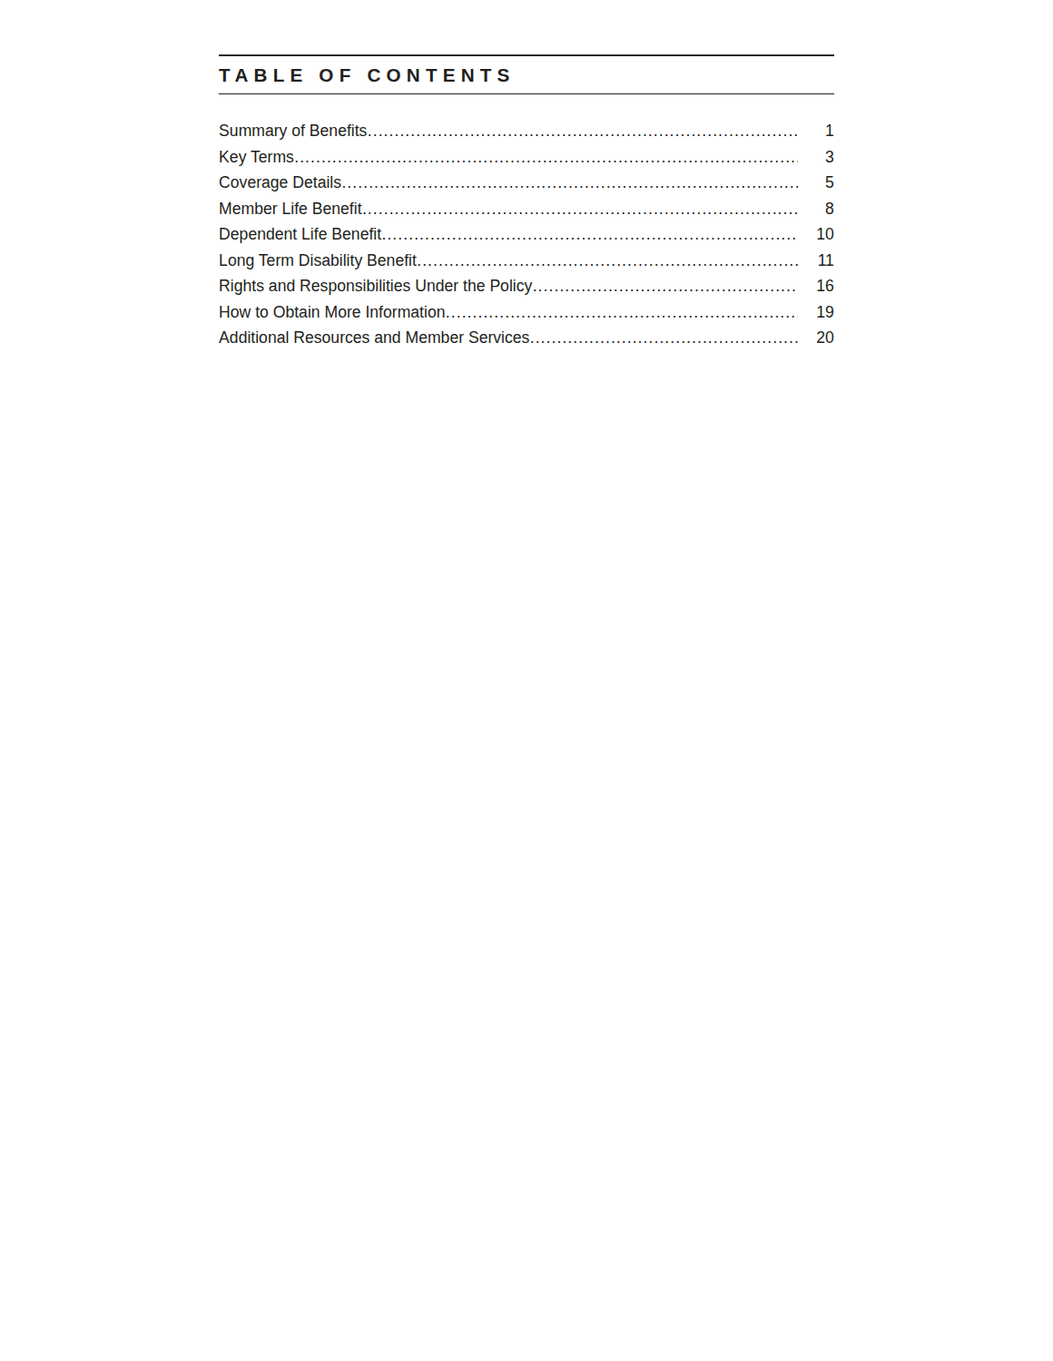Table of Contents
Summary of Benefits ................................................................................................................................. 1
Key Terms .............................................................................................................................................. 3
Coverage Details ............................................................................................................................. 5
Member Life Benefit ....................................................................................................................... 8
Dependent Life Benefit ................................................................................................................. 10
Long Term Disability Benefit ....................................................................................................... 11
Rights and Responsibilities Under the Policy ................................................................................. 16
How to Obtain More Information ....................................................................................................... 19
Additional Resources and Member Services ................................................................................. 20